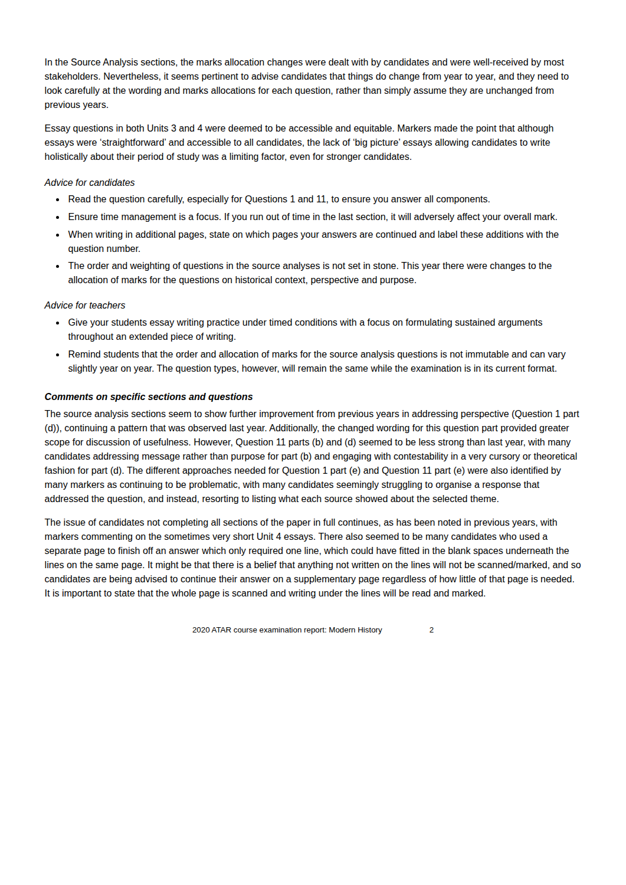In the Source Analysis sections, the marks allocation changes were dealt with by candidates and were well-received by most stakeholders. Nevertheless, it seems pertinent to advise candidates that things do change from year to year, and they need to look carefully at the wording and marks allocations for each question, rather than simply assume they are unchanged from previous years.
Essay questions in both Units 3 and 4 were deemed to be accessible and equitable. Markers made the point that although essays were ‘straightforward’ and accessible to all candidates, the lack of ‘big picture’ essays allowing candidates to write holistically about their period of study was a limiting factor, even for stronger candidates.
Advice for candidates
Read the question carefully, especially for Questions 1 and 11, to ensure you answer all components.
Ensure time management is a focus. If you run out of time in the last section, it will adversely affect your overall mark.
When writing in additional pages, state on which pages your answers are continued and label these additions with the question number.
The order and weighting of questions in the source analyses is not set in stone. This year there were changes to the allocation of marks for the questions on historical context, perspective and purpose.
Advice for teachers
Give your students essay writing practice under timed conditions with a focus on formulating sustained arguments throughout an extended piece of writing.
Remind students that the order and allocation of marks for the source analysis questions is not immutable and can vary slightly year on year. The question types, however, will remain the same while the examination is in its current format.
Comments on specific sections and questions
The source analysis sections seem to show further improvement from previous years in addressing perspective (Question 1 part (d)), continuing a pattern that was observed last year. Additionally, the changed wording for this question part provided greater scope for discussion of usefulness. However, Question 11 parts (b) and (d) seemed to be less strong than last year, with many candidates addressing message rather than purpose for part (b) and engaging with contestability in a very cursory or theoretical fashion for part (d). The different approaches needed for Question 1 part (e) and Question 11 part (e) were also identified by many markers as continuing to be problematic, with many candidates seemingly struggling to organise a response that addressed the question, and instead, resorting to listing what each source showed about the selected theme.
The issue of candidates not completing all sections of the paper in full continues, as has been noted in previous years, with markers commenting on the sometimes very short Unit 4 essays. There also seemed to be many candidates who used a separate page to finish off an answer which only required one line, which could have fitted in the blank spaces underneath the lines on the same page. It might be that there is a belief that anything not written on the lines will not be scanned/marked, and so candidates are being advised to continue their answer on a supplementary page regardless of how little of that page is needed. It is important to state that the whole page is scanned and writing under the lines will be read and marked.
2020 ATAR course examination report: Modern History 2